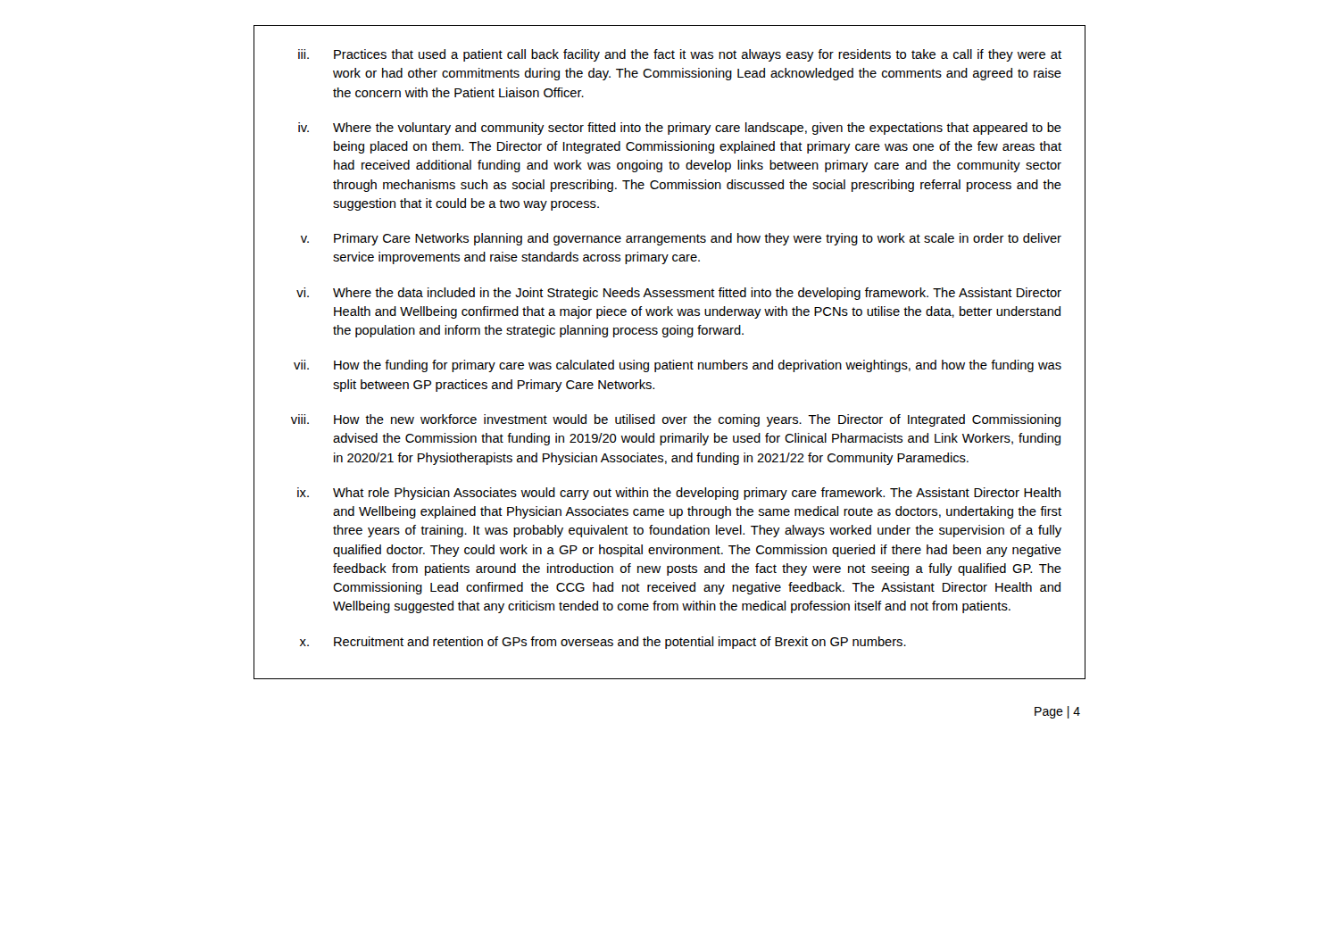iii. Practices that used a patient call back facility and the fact it was not always easy for residents to take a call if they were at work or had other commitments during the day. The Commissioning Lead acknowledged the comments and agreed to raise the concern with the Patient Liaison Officer.
iv. Where the voluntary and community sector fitted into the primary care landscape, given the expectations that appeared to be being placed on them. The Director of Integrated Commissioning explained that primary care was one of the few areas that had received additional funding and work was ongoing to develop links between primary care and the community sector through mechanisms such as social prescribing. The Commission discussed the social prescribing referral process and the suggestion that it could be a two way process.
v. Primary Care Networks planning and governance arrangements and how they were trying to work at scale in order to deliver service improvements and raise standards across primary care.
vi. Where the data included in the Joint Strategic Needs Assessment fitted into the developing framework. The Assistant Director Health and Wellbeing confirmed that a major piece of work was underway with the PCNs to utilise the data, better understand the population and inform the strategic planning process going forward.
vii. How the funding for primary care was calculated using patient numbers and deprivation weightings, and how the funding was split between GP practices and Primary Care Networks.
viii. How the new workforce investment would be utilised over the coming years. The Director of Integrated Commissioning advised the Commission that funding in 2019/20 would primarily be used for Clinical Pharmacists and Link Workers, funding in 2020/21 for Physiotherapists and Physician Associates, and funding in 2021/22 for Community Paramedics.
ix. What role Physician Associates would carry out within the developing primary care framework. The Assistant Director Health and Wellbeing explained that Physician Associates came up through the same medical route as doctors, undertaking the first three years of training. It was probably equivalent to foundation level. They always worked under the supervision of a fully qualified doctor. They could work in a GP or hospital environment. The Commission queried if there had been any negative feedback from patients around the introduction of new posts and the fact they were not seeing a fully qualified GP. The Commissioning Lead confirmed the CCG had not received any negative feedback. The Assistant Director Health and Wellbeing suggested that any criticism tended to come from within the medical profession itself and not from patients.
x. Recruitment and retention of GPs from overseas and the potential impact of Brexit on GP numbers.
Page | 4